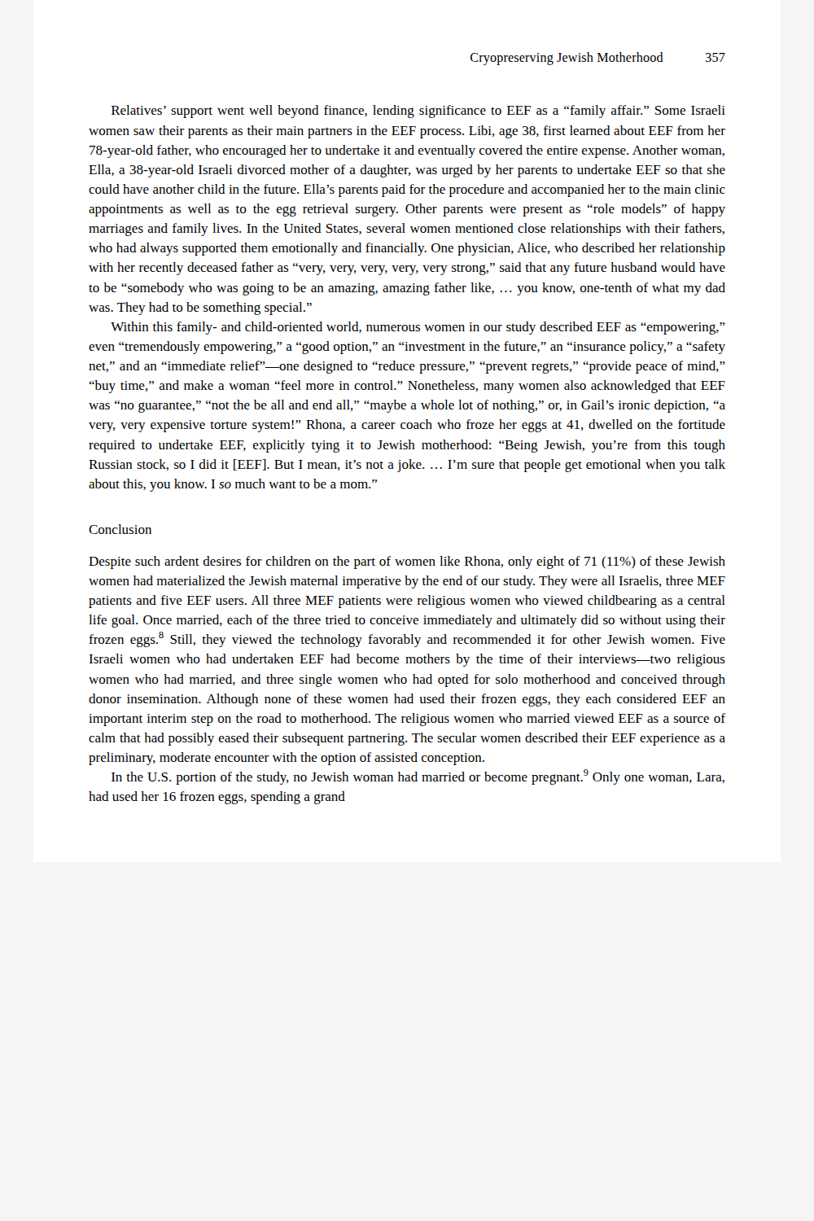Cryopreserving Jewish Motherhood 357
Relatives’ support went well beyond finance, lending significance to EEF as a “family affair.” Some Israeli women saw their parents as their main partners in the EEF process. Libi, age 38, first learned about EEF from her 78-year-old father, who encouraged her to undertake it and eventually covered the entire expense. Another woman, Ella, a 38-year-old Israeli divorced mother of a daughter, was urged by her parents to undertake EEF so that she could have another child in the future. Ella’s parents paid for the procedure and accompanied her to the main clinic appointments as well as to the egg retrieval surgery. Other parents were present as “role models” of happy marriages and family lives. In the United States, several women mentioned close relationships with their fathers, who had always supported them emotionally and financially. One physician, Alice, who described her relationship with her recently deceased father as “very, very, very, very, very strong,” said that any future husband would have to be “somebody who was going to be an amazing, amazing father like, … you know, one-tenth of what my dad was. They had to be something special.”
Within this family- and child-oriented world, numerous women in our study described EEF as “empowering,” even “tremendously empowering,” a “good option,” an “investment in the future,” an “insurance policy,” a “safety net,” and an “immediate relief”—one designed to “reduce pressure,” “prevent regrets,” “provide peace of mind,” “buy time,” and make a woman “feel more in control.” Nonetheless, many women also acknowledged that EEF was “no guarantee,” “not the be all and end all,” “maybe a whole lot of nothing,” or, in Gail’s ironic depiction, “a very, very expensive torture system!” Rhona, a career coach who froze her eggs at 41, dwelled on the fortitude required to undertake EEF, explicitly tying it to Jewish motherhood: “Being Jewish, you’re from this tough Russian stock, so I did it [EEF]. But I mean, it’s not a joke. … I’m sure that people get emotional when you talk about this, you know. I so much want to be a mom.”
Conclusion
Despite such ardent desires for children on the part of women like Rhona, only eight of 71 (11%) of these Jewish women had materialized the Jewish maternal imperative by the end of our study. They were all Israelis, three MEF patients and five EEF users. All three MEF patients were religious women who viewed childbearing as a central life goal. Once married, each of the three tried to conceive immediately and ultimately did so without using their frozen eggs.8 Still, they viewed the technology favorably and recommended it for other Jewish women. Five Israeli women who had undertaken EEF had become mothers by the time of their interviews—two religious women who had married, and three single women who had opted for solo motherhood and conceived through donor insemination. Although none of these women had used their frozen eggs, they each considered EEF an important interim step on the road to motherhood. The religious women who married viewed EEF as a source of calm that had possibly eased their subsequent partnering. The secular women described their EEF experience as a preliminary, moderate encounter with the option of assisted conception.
In the U.S. portion of the study, no Jewish woman had married or become pregnant.9 Only one woman, Lara, had used her 16 frozen eggs, spending a grand